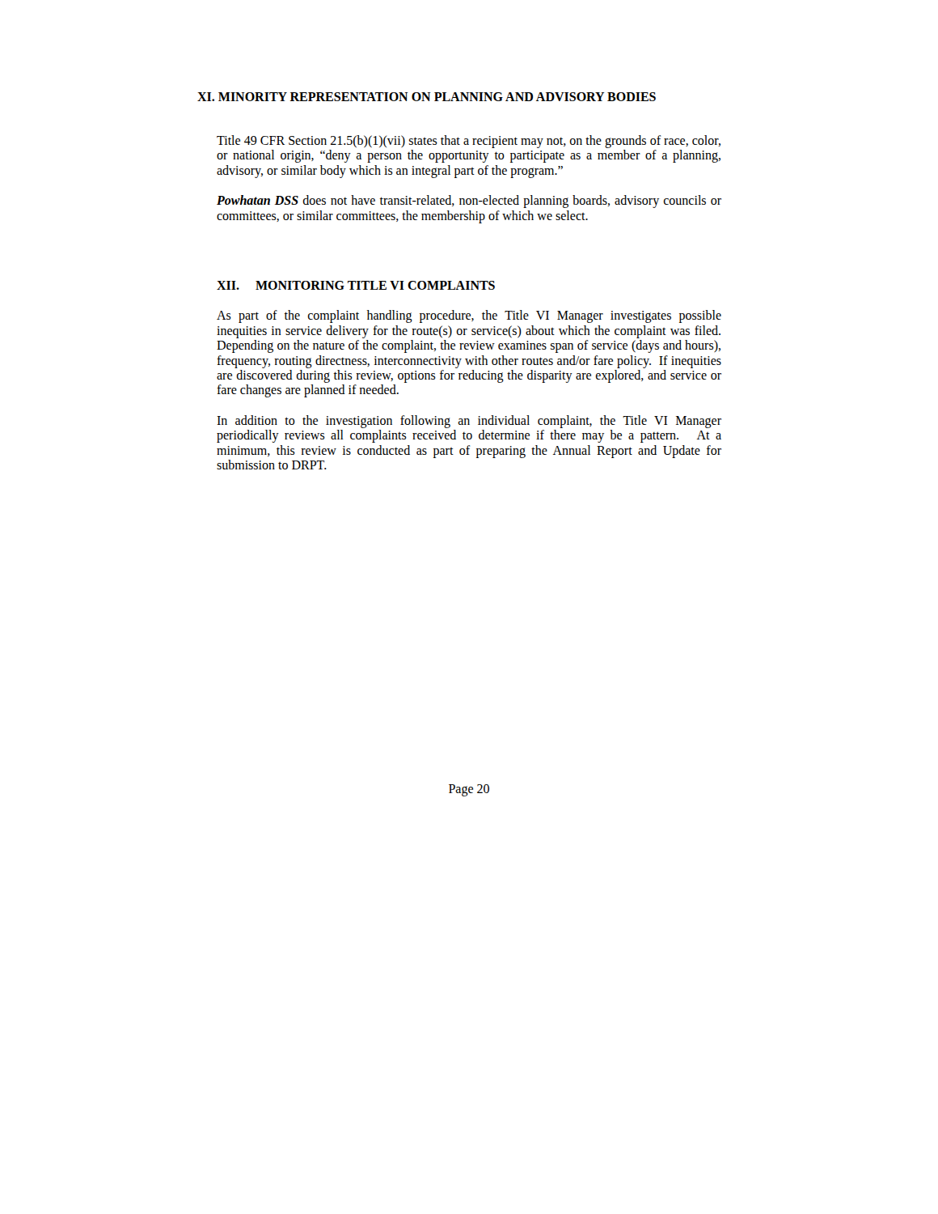XI. MINORITY REPRESENTATION ON PLANNING AND ADVISORY BODIES
Title 49 CFR Section 21.5(b)(1)(vii) states that a recipient may not, on the grounds of race, color, or national origin, “deny a person the opportunity to participate as a member of a planning, advisory, or similar body which is an integral part of the program.”
Powhatan DSS does not have transit-related, non-elected planning boards, advisory councils or committees, or similar committees, the membership of which we select.
XII. MONITORING TITLE VI COMPLAINTS
As part of the complaint handling procedure, the Title VI Manager investigates possible inequities in service delivery for the route(s) or service(s) about which the complaint was filed. Depending on the nature of the complaint, the review examines span of service (days and hours), frequency, routing directness, interconnectivity with other routes and/or fare policy. If inequities are discovered during this review, options for reducing the disparity are explored, and service or fare changes are planned if needed.
In addition to the investigation following an individual complaint, the Title VI Manager periodically reviews all complaints received to determine if there may be a pattern. At a minimum, this review is conducted as part of preparing the Annual Report and Update for submission to DRPT.
Page 20